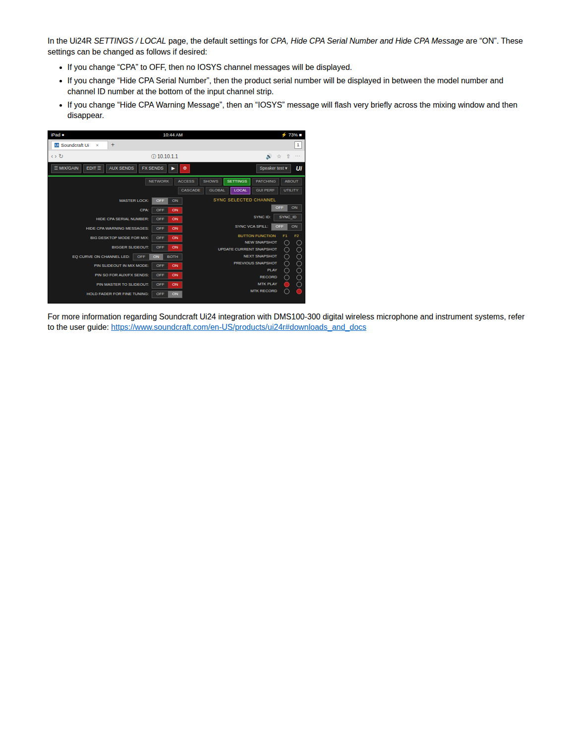In the Ui24R SETTINGS / LOCAL page, the default settings for CPA, Hide CPA Serial Number and Hide CPA Message are “ON”. These settings can be changed as follows if desired:
If you change “CPA” to OFF, then no IOSYS channel messages will be displayed.
If you change “Hide CPA Serial Number”, then the product serial number will be displayed in between the model number and channel ID number at the bottom of the input channel strip.
If you change “Hide CPA Warning Message”, then an “IOSYS” message will flash very briefly across the mixing window and then disappear.
iPad ● 10:44 AM ⚡ 73% ■
Ui Soundcraft Ui ×
+ 1
‹ › ↻ ⓘ 10.10.1.1 🔊 ☆ ⇧ ⋯
☰ MIX/GAIN EDIT ☰ AUX SENDS FX SENDS ▶ ⚙ Speaker test ▾ Ui
NETWORK ACCESS SHOWS SETTINGS PATCHING ABOUT
CASCADE GLOBAL LOCAL GUI PERF UTILITY
MASTER LOCK: OFF ON
CPA: OFF ON
HIDE CPA SERIAL NUMBER: OFF ON
HIDE CPA WARNING MESSAGES: OFF ON
BIG DESKTOP MODE FOR MIX: OFF ON
BIGGER SLIDEOUT: OFF ON
EQ CURVE ON CHANNEL LED: OFF ON BOTH
PIN SLIDEOUT IN MIX MODE: OFF ON
PIN SO FOR AUX/FX SENDS: OFF ON
PIN MASTER TO SLIDEOUT: OFF ON
HOLD FADER FOR FINE TUNING: OFF ON
SYNC SELECTED CHANNEL
OFF ON
SYNC ID: SYNC_ID
SYNC VCA SPILL: OFF ON
BUTTON FUNCTION F1 F2
NEW SNAPSHOT
UPDATE CURRENT SNAPSHOT
NEXT SNAPSHOT
PREVIOUS SNAPSHOT
PLAY
RECORD
MTK PLAY
MTK RECORD
For more information regarding Soundcraft Ui24 integration with DMS100-300 digital wireless microphone and instrument systems, refer to the user guide: https://www.soundcraft.com/en-US/products/ui24r#downloads_and_docs